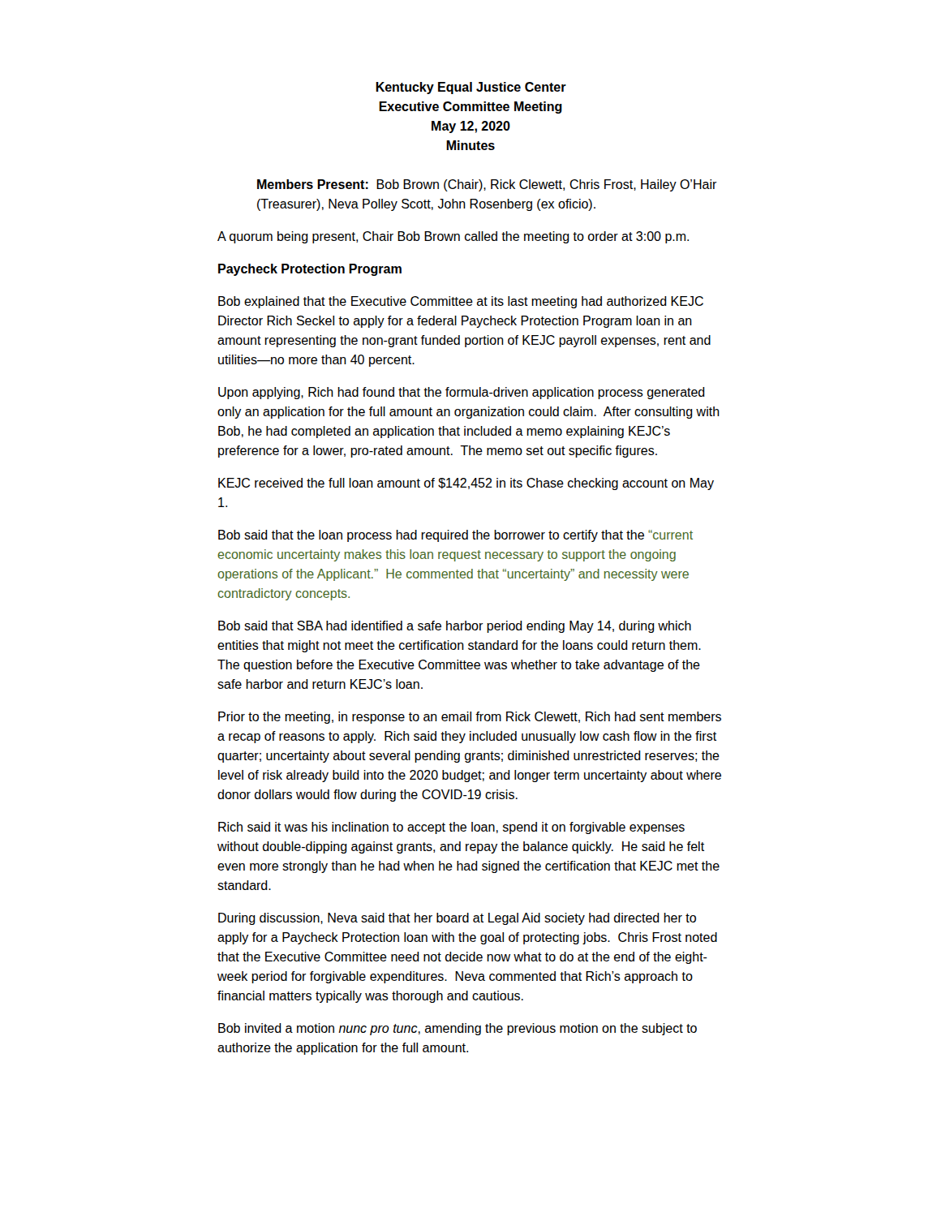Kentucky Equal Justice Center
Executive Committee Meeting
May 12, 2020
Minutes
Members Present: Bob Brown (Chair), Rick Clewett, Chris Frost, Hailey O’Hair (Treasurer), Neva Polley Scott, John Rosenberg (ex oficio).
A quorum being present, Chair Bob Brown called the meeting to order at 3:00 p.m.
Paycheck Protection Program
Bob explained that the Executive Committee at its last meeting had authorized KEJC Director Rich Seckel to apply for a federal Paycheck Protection Program loan in an amount representing the non-grant funded portion of KEJC payroll expenses, rent and utilities—no more than 40 percent.
Upon applying, Rich had found that the formula-driven application process generated only an application for the full amount an organization could claim. After consulting with Bob, he had completed an application that included a memo explaining KEJC’s preference for a lower, pro-rated amount. The memo set out specific figures.
KEJC received the full loan amount of $142,452 in its Chase checking account on May 1.
Bob said that the loan process had required the borrower to certify that the “current economic uncertainty makes this loan request necessary to support the ongoing operations of the Applicant.” He commented that “uncertainty” and necessity were contradictory concepts.
Bob said that SBA had identified a safe harbor period ending May 14, during which entities that might not meet the certification standard for the loans could return them. The question before the Executive Committee was whether to take advantage of the safe harbor and return KEJC’s loan.
Prior to the meeting, in response to an email from Rick Clewett, Rich had sent members a recap of reasons to apply. Rich said they included unusually low cash flow in the first quarter; uncertainty about several pending grants; diminished unrestricted reserves; the level of risk already build into the 2020 budget; and longer term uncertainty about where donor dollars would flow during the COVID-19 crisis.
Rich said it was his inclination to accept the loan, spend it on forgivable expenses without double-dipping against grants, and repay the balance quickly. He said he felt even more strongly than he had when he had signed the certification that KEJC met the standard.
During discussion, Neva said that her board at Legal Aid society had directed her to apply for a Paycheck Protection loan with the goal of protecting jobs. Chris Frost noted that the Executive Committee need not decide now what to do at the end of the eight-week period for forgivable expenditures. Neva commented that Rich’s approach to financial matters typically was thorough and cautious.
Bob invited a motion nunc pro tunc, amending the previous motion on the subject to authorize the application for the full amount.